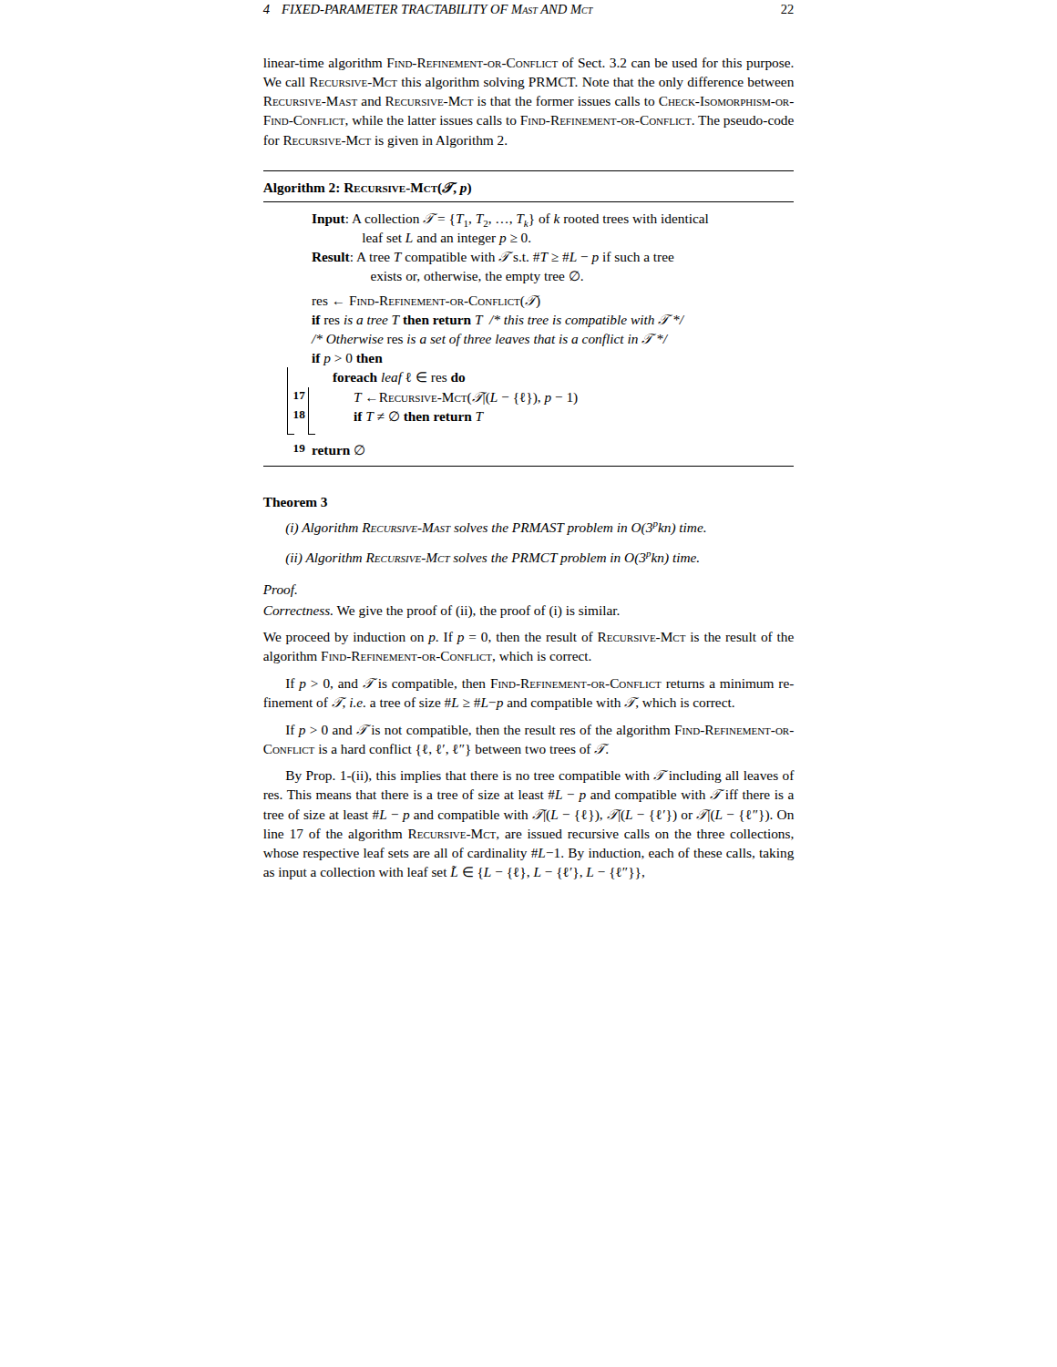4 FIXED-PARAMETER TRACTABILITY OF Mast AND Mct 22
linear-time algorithm Find-Refinement-or-Conflict of Sect. 3.2 can be used for this purpose. We call Recursive-Mct this algorithm solving PRMCT. Note that the only difference between Recursive-Mast and Recursive-Mct is that the former issues calls to Check-Isomorphism-or-Find-Conflict, while the latter issues calls to Find-Refinement-or-Conflict. The pseudo-code for Recursive-Mct is given in Algorithm 2.
Algorithm 2: Recursive-Mct(𝒯, p)
Input: A collection 𝒯 = {T1, T2, …, Tk} of k rooted trees with identical
leaf set L and an integer p ≥ 0.
Result: A tree T compatible with 𝒯 s.t. #T ≥ #L − p if such a tree
exists or, otherwise, the empty tree ∅.
res ← Find-Refinement-or-Conflict(𝒯)
if res is a tree T then return T /* this tree is compatible with 𝒯 */
/* Otherwise res is a set of three leaves that is a conflict in 𝒯 */
if p > 0 then
foreach leaf ℓ ∈ res do
17 T ←Recursive-Mct(𝒯|(L − {ℓ}), p − 1)
18 if T ≠ ∅ then return T
19 return ∅
Theorem 3
(i) Algorithm Recursive-Mast solves the PRMAST problem in O(3pkn) time.
(ii) Algorithm Recursive-Mct solves the PRMCT problem in O(3pkn) time.
Proof.
Correctness. We give the proof of (ii), the proof of (i) is similar.
We proceed by induction on p. If p = 0, then the result of Recursive-Mct is the result of the algorithm Find-Refinement-or-Conflict, which is correct.
If p > 0, and 𝒯 is compatible, then Find-Refinement-or-Conflict returns a minimum refinement of 𝒯, i.e. a tree of size #L ≥ #L−p and compatible with 𝒯, which is correct.
If p > 0 and 𝒯 is not compatible, then the result res of the algorithm Find-Refinement-or-Conflict is a hard conflict {ℓ, ℓ′, ℓ″} between two trees of 𝒯.
By Prop. 1-(ii), this implies that there is no tree compatible with 𝒯 including all leaves of res. This means that there is a tree of size at least #L − p and compatible with 𝒯 iff there is a tree of size at least #L − p and compatible with 𝒯|(L − {ℓ}), 𝒯|(L − {ℓ′}) or 𝒯|(L − {ℓ″}). On line 17 of the algorithm Recursive-Mct, are issued recursive calls on the three collections, whose respective leaf sets are all of cardinality #L−1. By induction, each of these calls, taking as input a collection with leaf set L̃ ∈ {L − {ℓ}, L − {ℓ′}, L − {ℓ″}},